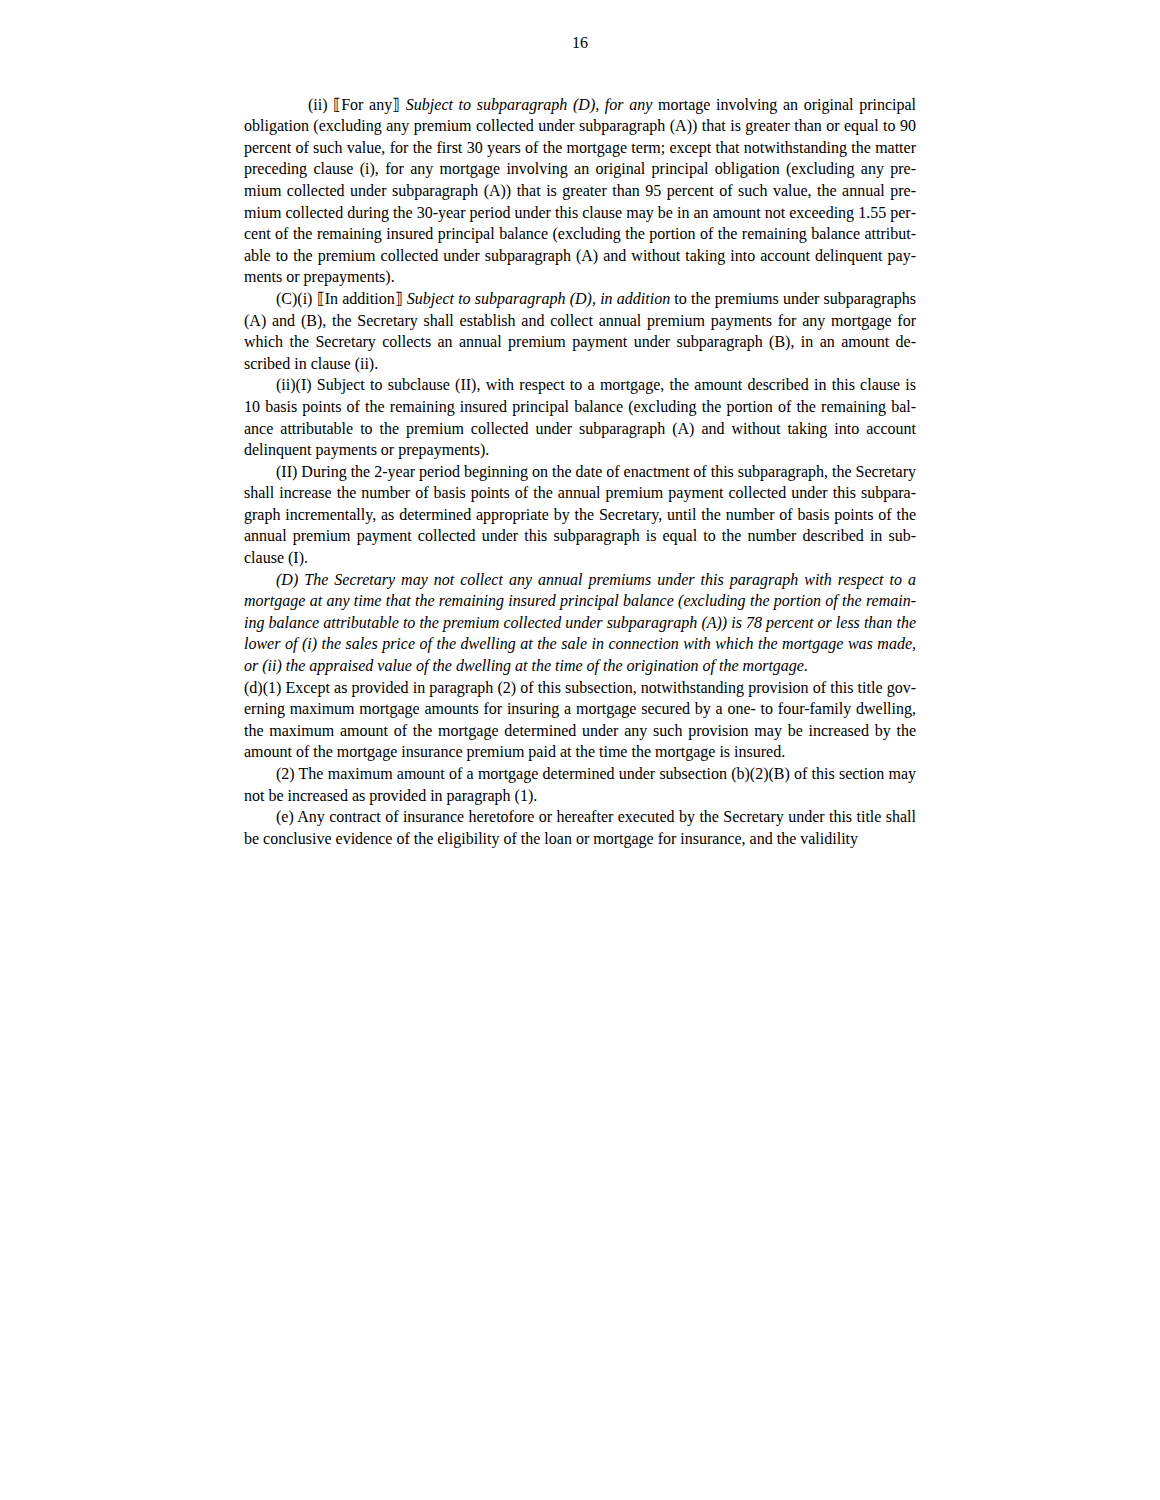16
(ii) ⟦For any⟧ Subject to subparagraph (D), for any mortage involving an original principal obligation (excluding any premium collected under subparagraph (A)) that is greater than or equal to 90 percent of such value, for the first 30 years of the mortgage term; except that notwithstanding the matter preceding clause (i), for any mortgage involving an original principal obligation (excluding any premium collected under subparagraph (A)) that is greater than 95 percent of such value, the annual premium collected during the 30-year period under this clause may be in an amount not exceeding 1.55 percent of the remaining insured principal balance (excluding the portion of the remaining balance attributable to the premium collected under subparagraph (A) and without taking into account delinquent payments or prepayments).
(C)(i) ⟦In addition⟧ Subject to subparagraph (D), in addition to the premiums under subparagraphs (A) and (B), the Secretary shall establish and collect annual premium payments for any mortgage for which the Secretary collects an annual premium payment under subparagraph (B), in an amount described in clause (ii).
(ii)(I) Subject to subclause (II), with respect to a mortgage, the amount described in this clause is 10 basis points of the remaining insured principal balance (excluding the portion of the remaining balance attributable to the premium collected under subparagraph (A) and without taking into account delinquent payments or prepayments).
(II) During the 2-year period beginning on the date of enactment of this subparagraph, the Secretary shall increase the number of basis points of the annual premium payment collected under this subparagraph incrementally, as determined appropriate by the Secretary, until the number of basis points of the annual premium payment collected under this subparagraph is equal to the number described in subclause (I).
(D) The Secretary may not collect any annual premiums under this paragraph with respect to a mortgage at any time that the remaining insured principal balance (excluding the portion of the remaining balance attributable to the premium collected under subparagraph (A)) is 78 percent or less than the lower of (i) the sales price of the dwelling at the sale in connection with which the mortgage was made, or (ii) the appraised value of the dwelling at the time of the origination of the mortgage.
(d)(1) Except as provided in paragraph (2) of this subsection, notwithstanding provision of this title governing maximum mortgage amounts for insuring a mortgage secured by a one- to four-family dwelling, the maximum amount of the mortgage determined under any such provision may be increased by the amount of the mortgage insurance premium paid at the time the mortgage is insured.
(2) The maximum amount of a mortgage determined under subsection (b)(2)(B) of this section may not be increased as provided in paragraph (1).
(e) Any contract of insurance heretofore or hereafter executed by the Secretary under this title shall be conclusive evidence of the eligibility of the loan or mortgage for insurance, and the validility